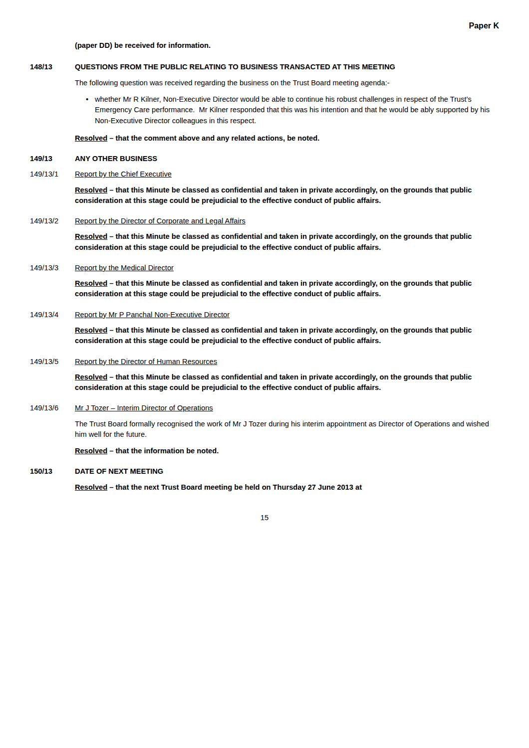Paper K
(paper DD) be received for information.
148/13
QUESTIONS FROM THE PUBLIC RELATING TO BUSINESS TRANSACTED AT THIS MEETING
The following question was received regarding the business on the Trust Board meeting agenda:-
whether Mr R Kilner, Non-Executive Director would be able to continue his robust challenges in respect of the Trust’s Emergency Care performance. Mr Kilner responded that this was his intention and that he would be ably supported by his Non-Executive Director colleagues in this respect.
Resolved – that the comment above and any related actions, be noted.
149/13
ANY OTHER BUSINESS
149/13/1
Report by the Chief Executive
Resolved – that this Minute be classed as confidential and taken in private accordingly, on the grounds that public consideration at this stage could be prejudicial to the effective conduct of public affairs.
149/13/2
Report by the Director of Corporate and Legal Affairs
Resolved – that this Minute be classed as confidential and taken in private accordingly, on the grounds that public consideration at this stage could be prejudicial to the effective conduct of public affairs.
149/13/3
Report by the Medical Director
Resolved – that this Minute be classed as confidential and taken in private accordingly, on the grounds that public consideration at this stage could be prejudicial to the effective conduct of public affairs.
149/13/4
Report by Mr P Panchal Non-Executive Director
Resolved – that this Minute be classed as confidential and taken in private accordingly, on the grounds that public consideration at this stage could be prejudicial to the effective conduct of public affairs.
149/13/5
Report by the Director of Human Resources
Resolved – that this Minute be classed as confidential and taken in private accordingly, on the grounds that public consideration at this stage could be prejudicial to the effective conduct of public affairs.
149/13/6
Mr J Tozer – Interim Director of Operations
The Trust Board formally recognised the work of Mr J Tozer during his interim appointment as Director of Operations and wished him well for the future.
Resolved – that the information be noted.
150/13
DATE OF NEXT MEETING
Resolved – that the next Trust Board meeting be held on Thursday 27 June 2013 at
15